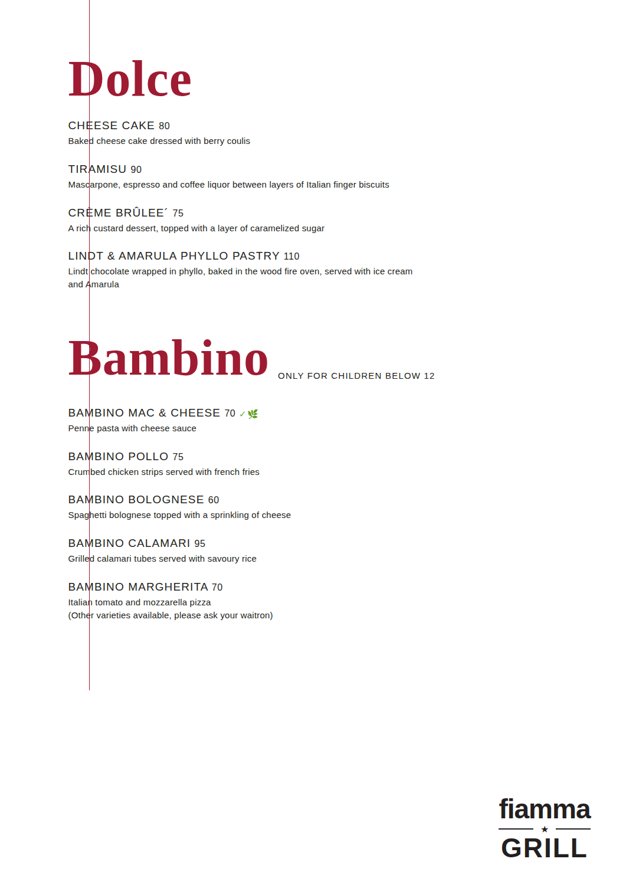Dolce
Cheese Cake 80
Baked cheese cake dressed with berry coulis
Tiramisu 90
Mascarpone, espresso and coffee liquor between layers of Italian finger biscuits
Crème Brûlee´ 75
A rich custard dessert, topped with a layer of caramelized sugar
Lindt & Amarula Phyllo Pastry 110
Lindt chocolate wrapped in phyllo, baked in the wood fire oven, served with ice cream and Amarula
Bambino
ONLY FOR CHILDREN BELOW 12
Bambino Mac & Cheese 70✓🌿
Penne pasta with cheese sauce
Bambino Pollo 75
Crumbed chicken strips served with french fries
Bambino Bolognese 60
Spaghetti bolognese topped with a sprinkling of cheese
Bambino Calamari 95
Grilled calamari tubes served with savoury rice
Bambino Margherita 70
Italian tomato and mozzarella pizza
(Other varieties available, please ask your waitron)
fiamma
★
GRILL